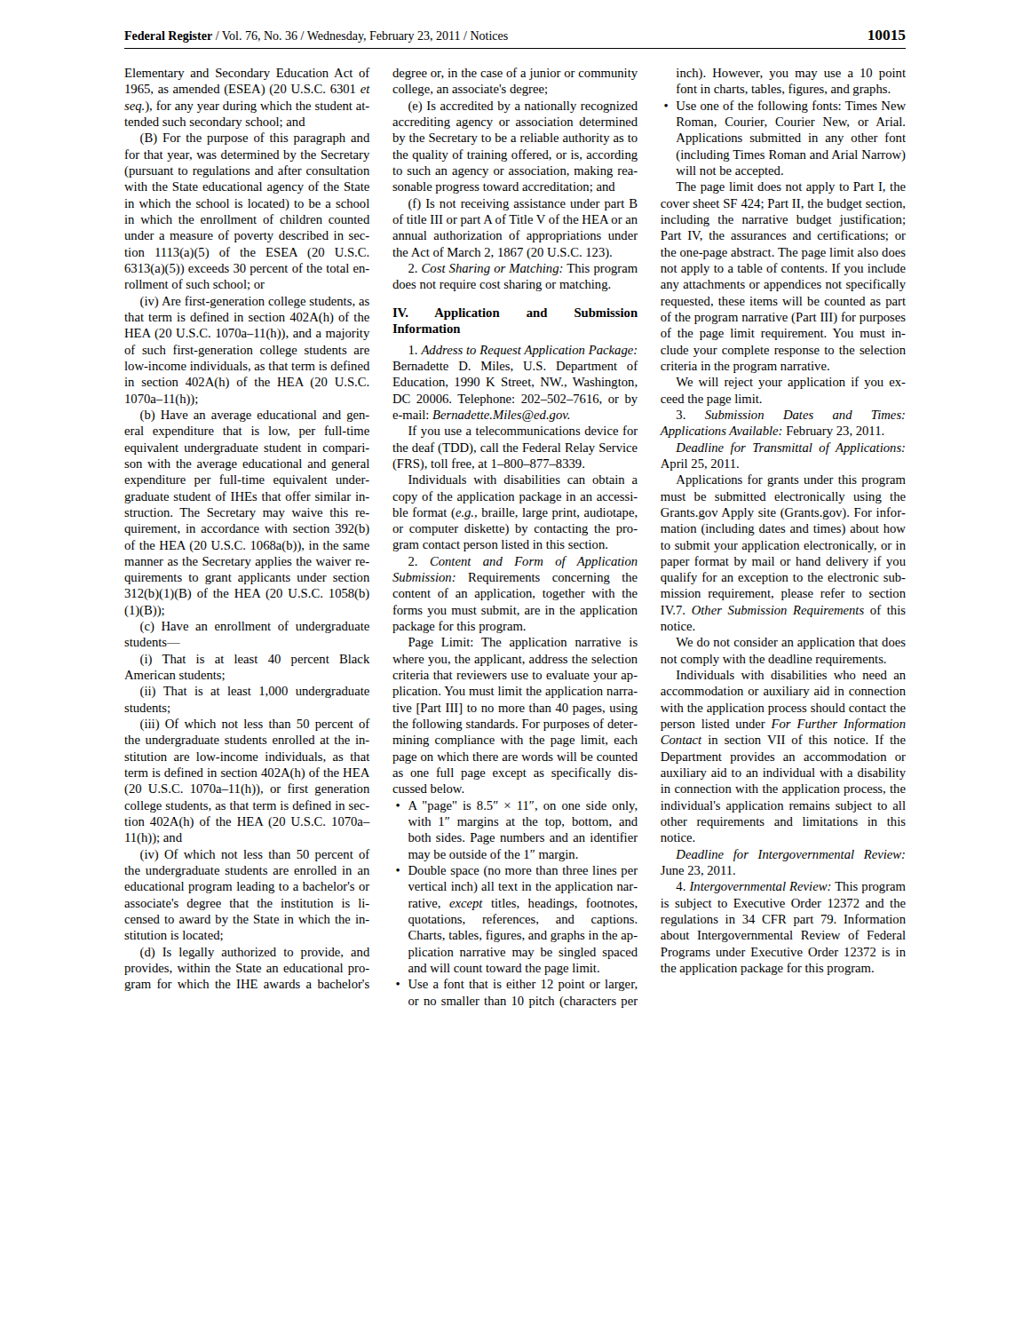Federal Register / Vol. 76, No. 36 / Wednesday, February 23, 2011 / Notices
10015
Elementary and Secondary Education Act of 1965, as amended (ESEA) (20 U.S.C. 6301 et seq.), for any year during which the student attended such secondary school; and
(B) For the purpose of this paragraph and for that year, was determined by the Secretary (pursuant to regulations and after consultation with the State educational agency of the State in which the school is located) to be a school in which the enrollment of children counted under a measure of poverty described in section 1113(a)(5) of the ESEA (20 U.S.C. 6313(a)(5)) exceeds 30 percent of the total enrollment of such school; or
(iv) Are first-generation college students, as that term is defined in section 402A(h) of the HEA (20 U.S.C. 1070a–11(h)), and a majority of such first-generation college students are low-income individuals, as that term is defined in section 402A(h) of the HEA (20 U.S.C. 1070a–11(h));
(b) Have an average educational and general expenditure that is low, per full-time equivalent undergraduate student in comparison with the average educational and general expenditure per full-time equivalent undergraduate student of IHEs that offer similar instruction. The Secretary may waive this requirement, in accordance with section 392(b) of the HEA (20 U.S.C. 1068a(b)), in the same manner as the Secretary applies the waiver requirements to grant applicants under section 312(b)(1)(B) of the HEA (20 U.S.C. 1058(b)(1)(B));
(c) Have an enrollment of undergraduate students—
(i) That is at least 40 percent Black American students;
(ii) That is at least 1,000 undergraduate students;
(iii) Of which not less than 50 percent of the undergraduate students enrolled at the institution are low-income individuals, as that term is defined in section 402A(h) of the HEA (20 U.S.C. 1070a–11(h)), or first generation college students, as that term is defined in section 402A(h) of the HEA (20 U.S.C. 1070a–11(h)); and
(iv) Of which not less than 50 percent of the undergraduate students are enrolled in an educational program leading to a bachelor's or associate's degree that the institution is licensed to award by the State in which the institution is located;
(d) Is legally authorized to provide, and provides, within the State an educational program for which the IHE awards a bachelor's degree or, in the case of a junior or community college, an associate's degree;
(e) Is accredited by a nationally recognized accrediting agency or association determined by the Secretary to be a reliable authority as to the quality of training offered, or is, according to such an agency or association, making reasonable progress toward accreditation; and
(f) Is not receiving assistance under part B of title III or part A of Title V of the HEA or an annual authorization of appropriations under the Act of March 2, 1867 (20 U.S.C. 123).
2. Cost Sharing or Matching: This program does not require cost sharing or matching.
IV. Application and Submission Information
1. Address to Request Application Package: Bernadette D. Miles, U.S. Department of Education, 1990 K Street, NW., Washington, DC 20006. Telephone: 202–502–7616, or by e-mail: Bernadette.Miles@ed.gov.
If you use a telecommunications device for the deaf (TDD), call the Federal Relay Service (FRS), toll free, at 1–800–877–8339.
Individuals with disabilities can obtain a copy of the application package in an accessible format (e.g., braille, large print, audiotape, or computer diskette) by contacting the program contact person listed in this section.
2. Content and Form of Application Submission: Requirements concerning the content of an application, together with the forms you must submit, are in the application package for this program.
Page Limit: The application narrative is where you, the applicant, address the selection criteria that reviewers use to evaluate your application. You must limit the application narrative [Part III] to no more than 40 pages, using the following standards. For purposes of determining compliance with the page limit, each page on which there are words will be counted as one full page except as specifically discussed below.
A "page" is 8.5″ × 11″, on one side only, with 1″ margins at the top, bottom, and both sides. Page numbers and an identifier may be outside of the 1″ margin.
Double space (no more than three lines per vertical inch) all text in the application narrative, except titles, headings, footnotes, quotations, references, and captions. Charts, tables, figures, and graphs in the application narrative may be singled spaced and will count toward the page limit.
Use a font that is either 12 point or larger, or no smaller than 10 pitch (characters per inch). However, you may use a 10 point font in charts, tables, figures, and graphs.
Use one of the following fonts: Times New Roman, Courier, Courier New, or Arial. Applications submitted in any other font (including Times Roman and Arial Narrow) will not be accepted.
The page limit does not apply to Part I, the cover sheet SF 424; Part II, the budget section, including the narrative budget justification; Part IV, the assurances and certifications; or the one-page abstract. The page limit also does not apply to a table of contents. If you include any attachments or appendices not specifically requested, these items will be counted as part of the program narrative (Part III) for purposes of the page limit requirement. You must include your complete response to the selection criteria in the program narrative.
We will reject your application if you exceed the page limit.
3. Submission Dates and Times: Applications Available: February 23, 2011.
Deadline for Transmittal of Applications: April 25, 2011.
Applications for grants under this program must be submitted electronically using the Grants.gov Apply site (Grants.gov). For information (including dates and times) about how to submit your application electronically, or in paper format by mail or hand delivery if you qualify for an exception to the electronic submission requirement, please refer to section IV.7. Other Submission Requirements of this notice.
We do not consider an application that does not comply with the deadline requirements.
Individuals with disabilities who need an accommodation or auxiliary aid in connection with the application process should contact the person listed under For Further Information Contact in section VII of this notice. If the Department provides an accommodation or auxiliary aid to an individual with a disability in connection with the application process, the individual's application remains subject to all other requirements and limitations in this notice.
Deadline for Intergovernmental Review: June 23, 2011.
4. Intergovernmental Review: This program is subject to Executive Order 12372 and the regulations in 34 CFR part 79. Information about Intergovernmental Review of Federal Programs under Executive Order 12372 is in the application package for this program.